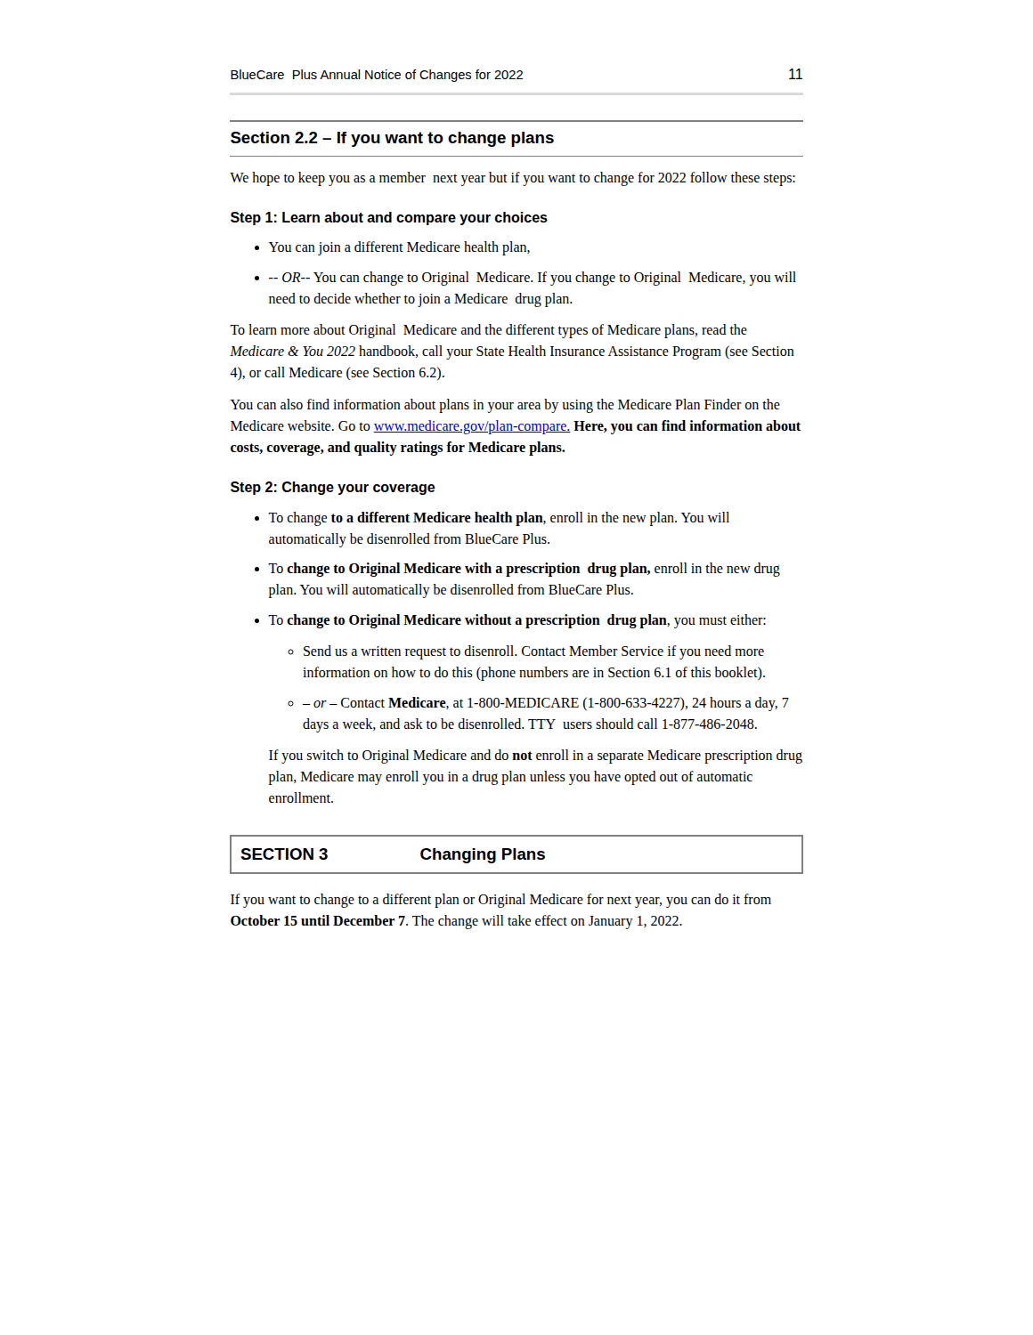BlueCare Plus Annual Notice of Changes for 2022
11
Section 2.2 – If you want to change plans
We hope to keep you as a member next year but if you want to change for 2022 follow these steps:
Step 1: Learn about and compare your choices
You can join a different Medicare health plan,
-- OR-- You can change to Original Medicare. If you change to Original Medicare, you will need to decide whether to join a Medicare drug plan.
To learn more about Original Medicare and the different types of Medicare plans, read the Medicare & You 2022 handbook, call your State Health Insurance Assistance Program (see Section 4), or call Medicare (see Section 6.2).
You can also find information about plans in your area by using the Medicare Plan Finder on the Medicare website. Go to www.medicare.gov/plan-compare. Here, you can find information about costs, coverage, and quality ratings for Medicare plans.
Step 2: Change your coverage
To change to a different Medicare health plan, enroll in the new plan. You will automatically be disenrolled from BlueCare Plus.
To change to Original Medicare with a prescription drug plan, enroll in the new drug plan. You will automatically be disenrolled from BlueCare Plus.
To change to Original Medicare without a prescription drug plan, you must either:
Send us a written request to disenroll. Contact Member Service if you need more information on how to do this (phone numbers are in Section 6.1 of this booklet).
– or – Contact Medicare, at 1-800-MEDICARE (1-800-633-4227), 24 hours a day, 7 days a week, and ask to be disenrolled. TTY users should call 1-877-486-2048.
If you switch to Original Medicare and do not enroll in a separate Medicare prescription drug plan, Medicare may enroll you in a drug plan unless you have opted out of automatic enrollment.
SECTION 3 Changing Plans
If you want to change to a different plan or Original Medicare for next year, you can do it from October 15 until December 7. The change will take effect on January 1, 2022.